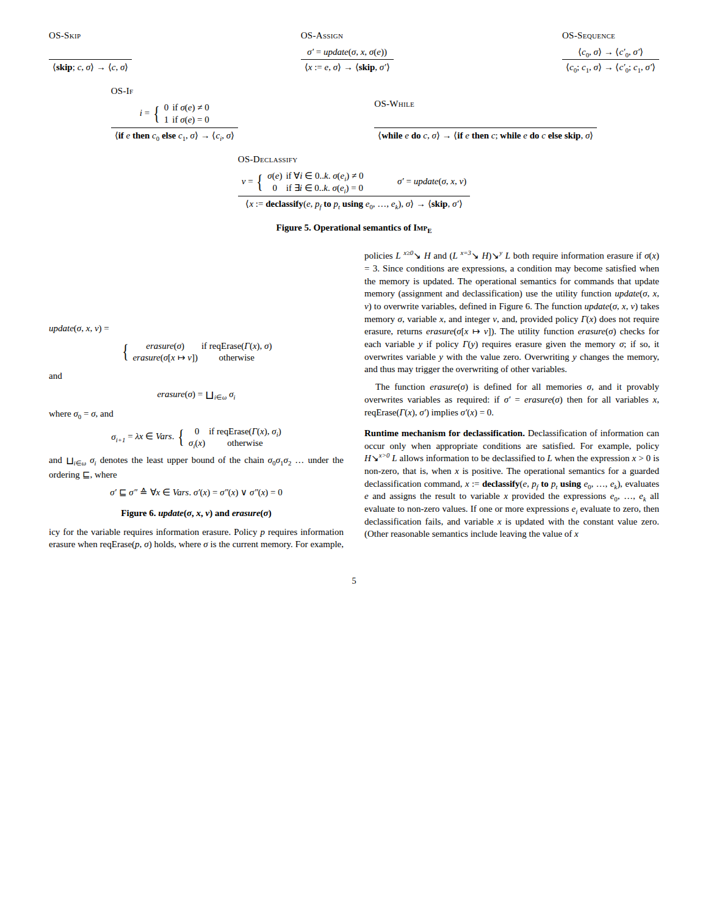OS-Skip ⟨skip; c, σ⟩ → ⟨c, σ⟩
OS-Assign σ′ = update(σ, x, σ(e)) ⟨x := e, σ⟩ → ⟨skip, σ′⟩
OS-Sequence ⟨c0, σ⟩ → ⟨c′0, σ′⟩ ⟨c0; c1, σ⟩ → ⟨c′0; c1, σ′⟩
OS-If i = {
| 0 | if σ ( e ) ≠ 0 |
| 1 | if σ ( e ) = 0 |
⟨if e then c0 else c1, σ⟩ → ⟨ci, σ⟩
OS-While ⟨while e do c, σ⟩ → ⟨if e then c; while e do c else skip, σ⟩
OS-Declassify v = {
| σ ( e ) | if ∀ i ∈ 0.. k . σ ( e i ) ≠ 0 |
| 0 | if ∃ i ∈ 0.. k . σ ( e i ) = 0 |
σ′ = update(σ, x, v) ⟨x := declassify(e, pf to pt using e0, …, ek), σ⟩ → ⟨skip, σ′⟩
Figure 5. Operational semantics of ImpE
update(σ, x, v) =
{
| erasure ( σ ) | if reqErase( Γ ( x ), σ ) |
| erasure ( σ [ x ↦ v ]) | otherwise |
and
erasure(σ) = ⊔i∈ω σi
where σ0 = σ, and
σi+1 = λx ∈ Vars. {
| 0 | if reqErase( Γ ( x ), σ i ) |
| σ i ( x ) | otherwise |
and ⊔i∈ω σi denotes the least upper bound of the chain σ0σ1σ2 … under the ordering ⊑, where
σ′ ⊑ σ″ ≙ ∀x ∈ Vars. σ′(x) = σ″(x) ∨ σ″(x) = 0
Figure 6. update(σ, x, v) and erasure(σ)
icy for the variable requires information erasure. Policy p requires information erasure when reqErase(p, σ) holds, where σ is the current memory. For example, policies L x≥0↘ H and (L x=3↘ H)↘y L both require information erasure if σ(x) = 3. Since conditions are expressions, a condition may become satisfied when the memory is updated. The operational semantics for commands that update memory (assignment and declassification) use the utility function update(σ, x, v) to overwrite variables, defined in Figure 6. The function update(σ, x, v) takes memory σ, variable x, and integer v, and, provided policy Γ(x) does not require erasure, returns erasure(σ[x ↦ v]). The utility function erasure(σ) checks for each variable y if policy Γ(y) requires erasure given the memory σ; if so, it overwrites variable y with the value zero. Overwriting y changes the memory, and thus may trigger the overwriting of other variables.
The function erasure(σ) is defined for all memories σ, and it provably overwrites variables as required: if σ′ = erasure(σ) then for all variables x, reqErase(Γ(x), σ′) implies σ′(x) = 0.
Runtime mechanism for declassification.
Declassification of information can occur only when appropriate conditions are satisfied. For example, policy H↘x>0 L allows information to be declassified to L when the expression x > 0 is non-zero, that is, when x is positive. The operational semantics for a guarded declassification command, x := declassify(e, pf to pt using e0, …, ek), evaluates e and assigns the result to variable x provided the expressions e0, …, ek all evaluate to non-zero values. If one or more expressions ei evaluate to zero, then declassification fails, and variable x is updated with the constant value zero. (Other reasonable semantics include leaving the value of x
5